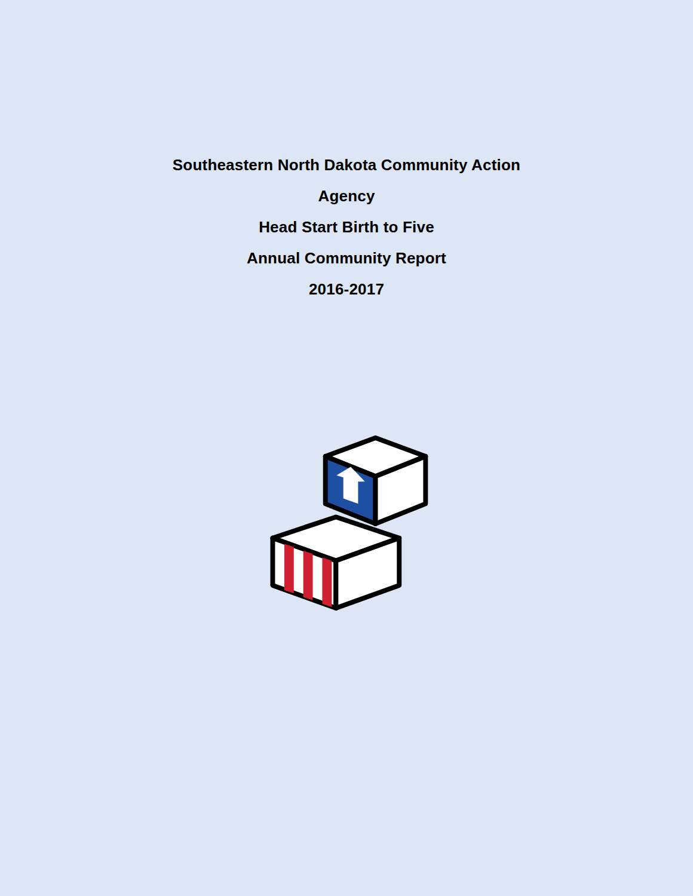Southeastern North Dakota Community Action Agency Head Start Birth to Five Annual Community Report 2016-2017